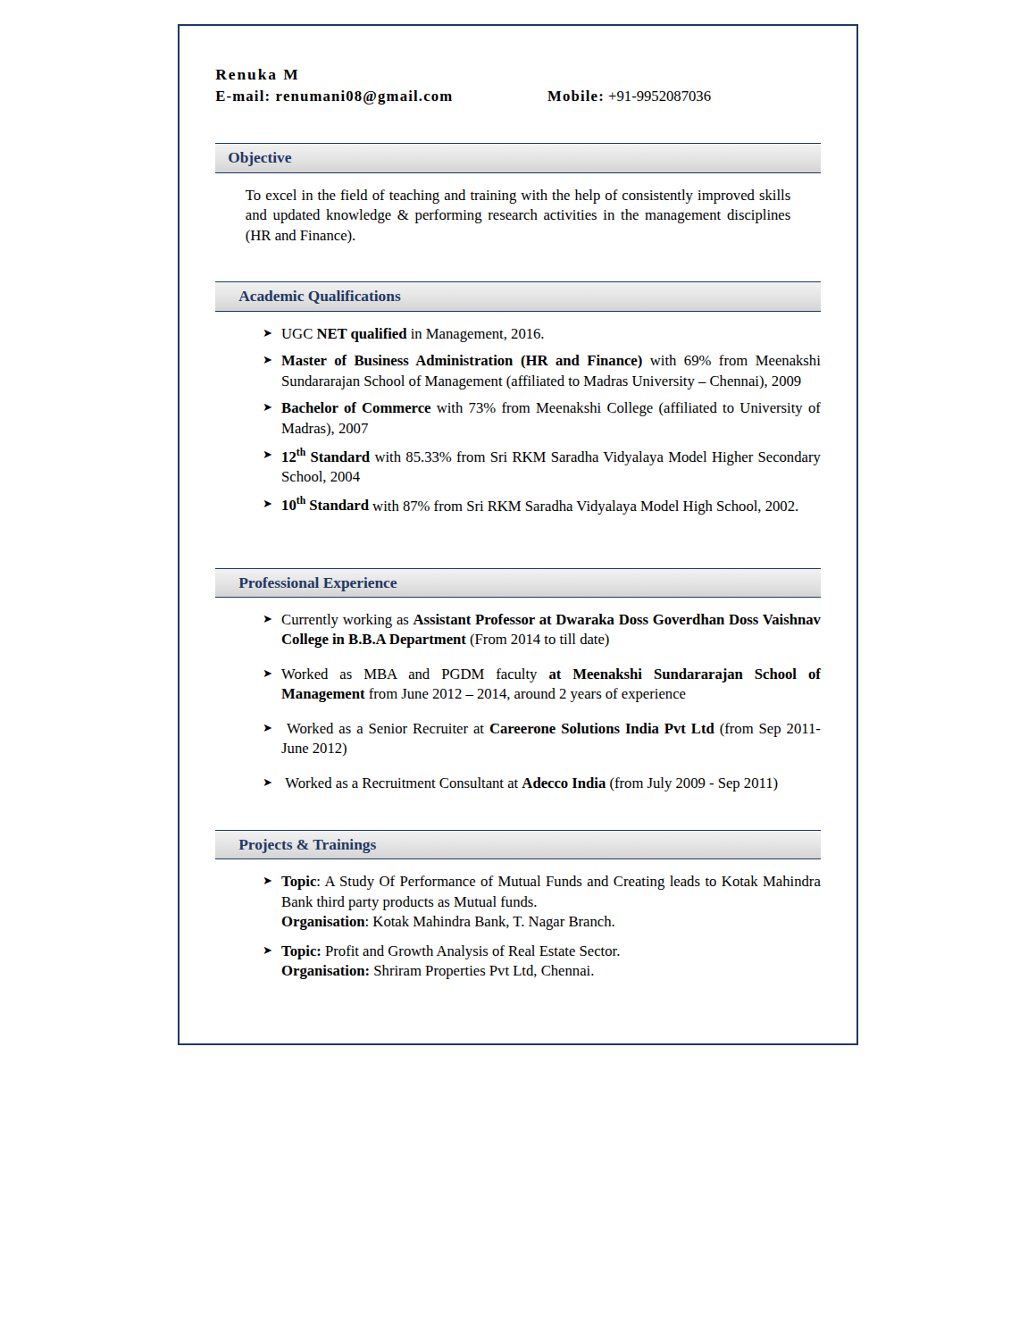Renuka M
E-mail: renumani08@gmail.com Mobile: +91-9952087036
Objective
To excel in the field of teaching and training with the help of consistently improved skills and updated knowledge & performing research activities in the management disciplines (HR and Finance).
Academic Qualifications
UGC NET qualified in Management, 2016.
Master of Business Administration (HR and Finance) with 69% from Meenakshi Sundararajan School of Management (affiliated to Madras University – Chennai), 2009
Bachelor of Commerce with 73% from Meenakshi College (affiliated to University of Madras), 2007
12th Standard with 85.33% from Sri RKM Saradha Vidyalaya Model Higher Secondary School, 2004
10th Standard with 87% from Sri RKM Saradha Vidyalaya Model High School, 2002.
Professional Experience
Currently working as Assistant Professor at Dwaraka Doss Goverdhan Doss Vaishnav College in B.B.A Department (From 2014 to till date)
Worked as MBA and PGDM faculty at Meenakshi Sundararajan School of Management from June 2012 – 2014, around 2 years of experience
Worked as a Senior Recruiter at Careerone Solutions India Pvt Ltd (from Sep 2011- June 2012)
Worked as a Recruitment Consultant at Adecco India (from July 2009 - Sep 2011)
Projects & Trainings
Topic: A Study Of Performance of Mutual Funds and Creating leads to Kotak Mahindra Bank third party products as Mutual funds. Organisation: Kotak Mahindra Bank, T. Nagar Branch.
Topic: Profit and Growth Analysis of Real Estate Sector. Organisation: Shriram Properties Pvt Ltd, Chennai.